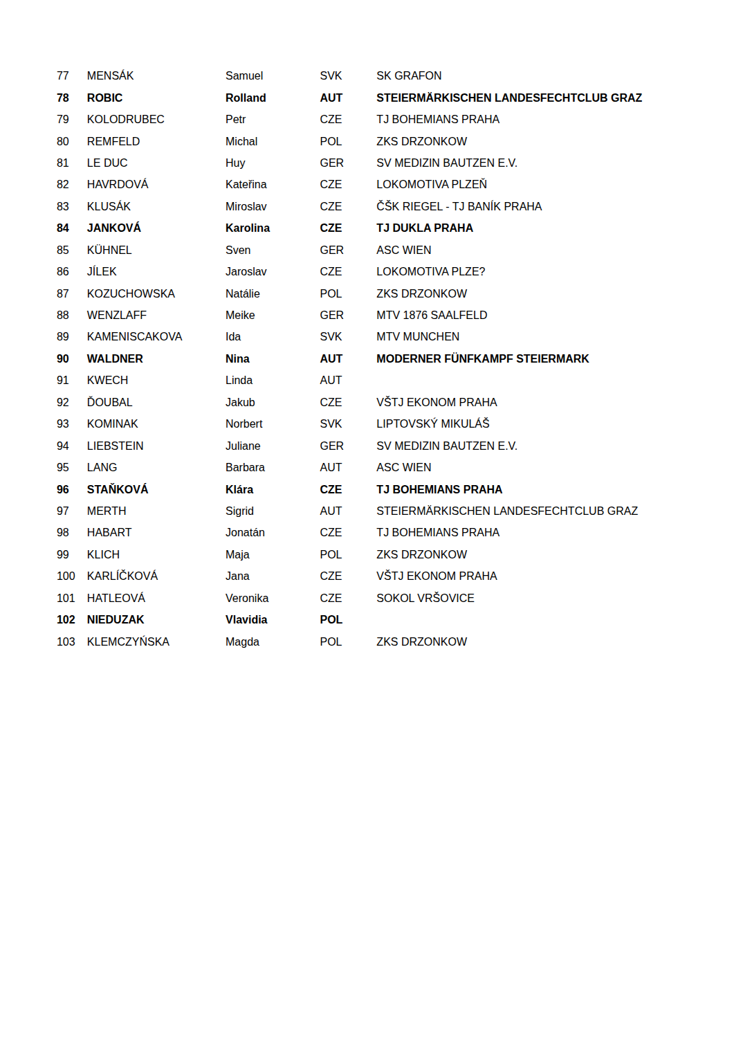| 77 | MENSÁK | Samuel | SVK | SK GRAFON |
| 78 | ROBIC | Rolland | AUT | STEIERMÄRKISCHEN LANDESFECHTCLUB GRAZ |
| 79 | KOLODRUBEC | Petr | CZE | TJ BOHEMIANS PRAHA |
| 80 | REMFELD | Michal | POL | ZKS DRZONKOW |
| 81 | LE DUC | Huy | GER | SV MEDIZIN BAUTZEN E.V. |
| 82 | HAVRDOVÁ | Kateřina | CZE | LOKOMOTIVA PLZEŇ |
| 83 | KLUSÁK | Miroslav | CZE | ČŠK RIEGEL - TJ BANÍK PRAHA |
| 84 | JANKOVÁ | Karolina | CZE | TJ DUKLA PRAHA |
| 85 | KÜHNEL | Sven | GER | ASC WIEN |
| 86 | JÍLEK | Jaroslav | CZE | LOKOMOTIVA PLZE? |
| 87 | KOZUCHOWSKA | Natálie | POL | ZKS DRZONKOW |
| 88 | WENZLAFF | Meike | GER | MTV 1876 SAALFELD |
| 89 | KAMENISCAKOVA | Ida | SVK | MTV MUNCHEN |
| 90 | WALDNER | Nina | AUT | MODERNER FÜNFKAMPF STEIERMARK |
| 91 | KWECH | Linda | AUT | |
| 92 | ĎOUBAL | Jakub | CZE | VŠTJ EKONOM PRAHA |
| 93 | KOMINAK | Norbert | SVK | LIPTOVSKÝ MIKULÁŠ |
| 94 | LIEBSTEIN | Juliane | GER | SV MEDIZIN BAUTZEN E.V. |
| 95 | LANG | Barbara | AUT | ASC WIEN |
| 96 | STAŇKOVÁ | Klára | CZE | TJ BOHEMIANS PRAHA |
| 97 | MERTH | Sigrid | AUT | STEIERMÄRKISCHEN LANDESFECHTCLUB GRAZ |
| 98 | HABART | Jonatán | CZE | TJ BOHEMIANS PRAHA |
| 99 | KLICH | Maja | POL | ZKS DRZONKOW |
| 100 | KARLÍČKOVÁ | Jana | CZE | VŠTJ EKONOM PRAHA |
| 101 | HATLEOVÁ | Veronika | CZE | SOKOL VRŠOVICE |
| 102 | NIEDUZAK | Vlavidia | POL | |
| 103 | KLEMCZYŃSKA | Magda | POL | ZKS DRZONKOW |